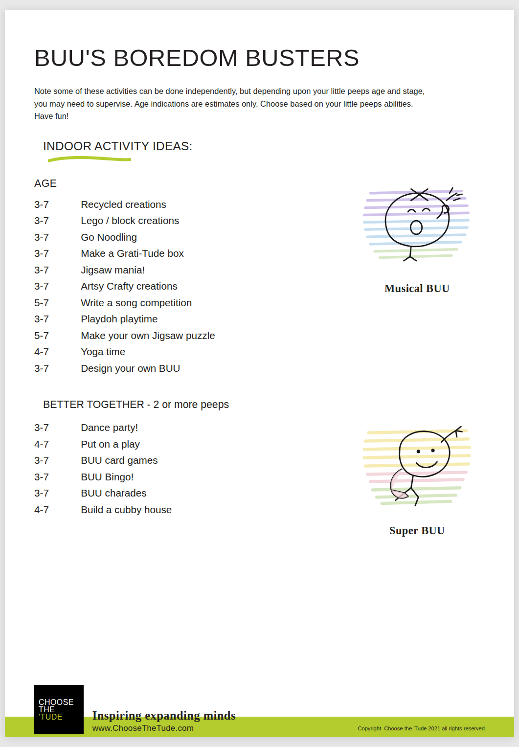BUU'S BOREDOM BUSTERS
Note some of these activities can be done independently, but depending upon your little peeps age and stage, you may need to supervise. Age indications are estimates only. Choose based on your little peeps abilities. Have fun!
INDOOR ACTIVITY IDEAS:
AGE
3-7 Recycled creations
3-7 Lego / block creations
3-7 Go Noodling
3-7 Make a Grati-Tude box
3-7 Jigsaw mania!
3-7 Artsy Crafty creations
5-7 Write a song competition
3-7 Playdoh playtime
5-7 Make your own Jigsaw puzzle
4-7 Yoga time
3-7 Design your own BUU
Musical BUU
BETTER TOGETHER - 2 or more peeps
3-7 Dance party!
4-7 Put on a play
3-7 BUU card games
3-7 BUU Bingo!
3-7 BUU charades
4-7 Build a cubby house
Super BUU
CHOOSE THE 'TUDE
Inspiring expanding minds
www.ChooseTheTude.com
Copyright Choose the 'Tude 2021 all rights reserved